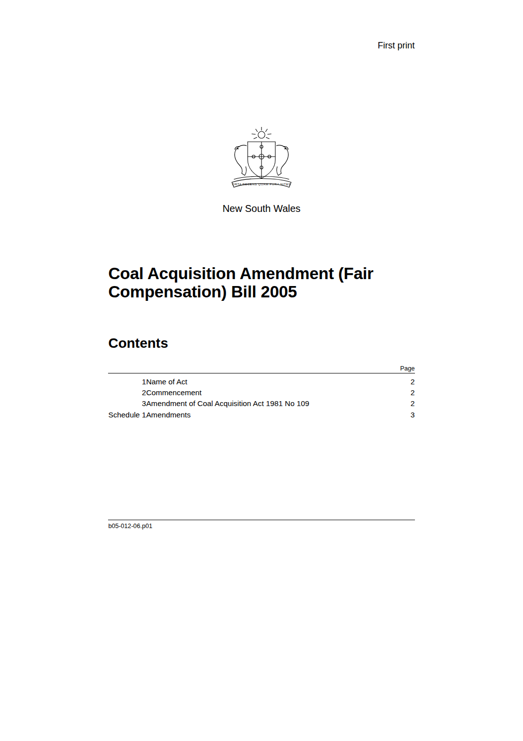First print
ORTA RECENS QUAM PURA NITES
New South Wales
Coal Acquisition Amendment (Fair Compensation) Bill 2005
Contents
Page
| 1 | Name of Act | 2 |
| 2 | Commencement | 2 |
| 3 | Amendment of Coal Acquisition Act 1981 No 109 | 2 |
| Schedule 1 | Amendments | 3 |
b05-012-06.p01